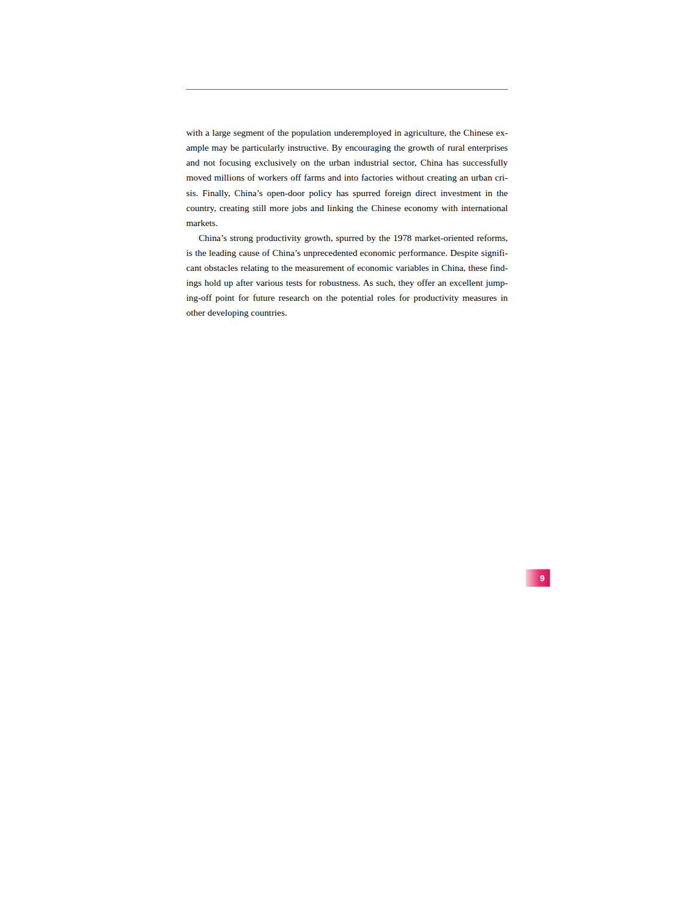with a large segment of the population underemployed in agriculture, the Chinese example may be particularly instructive. By encouraging the growth of rural enterprises and not focusing exclusively on the urban industrial sector, China has successfully moved millions of workers off farms and into factories without creating an urban crisis. Finally, China’s open-door policy has spurred foreign direct investment in the country, creating still more jobs and linking the Chinese economy with international markets.
China’s strong productivity growth, spurred by the 1978 market-oriented reforms, is the leading cause of China’s unprecedented economic performance. Despite significant obstacles relating to the measurement of economic variables in China, these findings hold up after various tests for robustness. As such, they offer an excellent jumping-off point for future research on the potential roles for productivity measures in other developing countries.
9